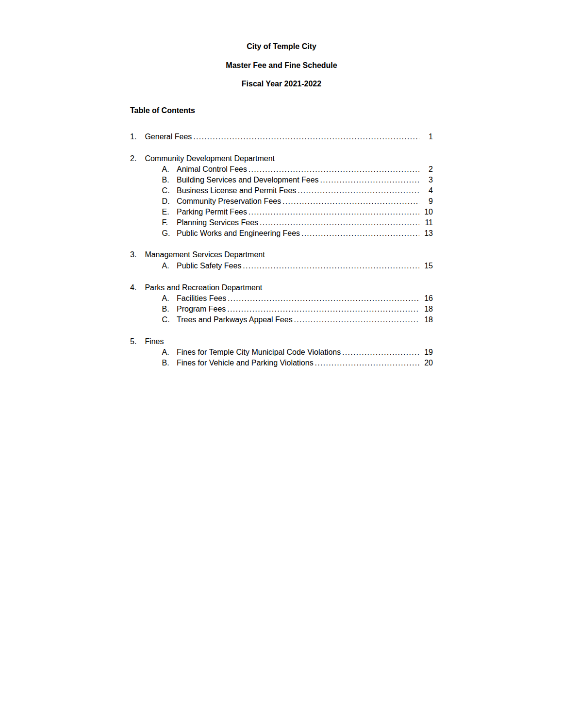City of Temple City
Master Fee and Fine Schedule
Fiscal Year 2021-2022
Table of Contents
1. General Fees ........................................................................................................................................... 1
2. Community Development Department
A. Animal Control Fees ..................................................................................................................... 2
B. Building Services and Development Fees ....................................................................................... 3
C. Business License and Permit Fees ................................................................................................. 4
D. Community Preservation Fees ..................................................................................................... 9
E. Parking Permit Fees ..................................................................................................................... 10
F. Planning Services Fees ................................................................................................................ 11
G. Public Works and Engineering Fees ............................................................................................. 13
3. Management Services Department
A. Public Safety Fees ....................................................................................................................... 15
4. Parks and Recreation Department
A. Facilities Fees ............................................................................................................................... 16
B. Program Fees .............................................................................................................................. 18
C. Trees and Parkways Appeal Fees ................................................................................................. 18
5. Fines
A. Fines for Temple City Municipal Code Violations ......................................................................... 19
B. Fines for Vehicle and Parking Violations ....................................................................................... 20